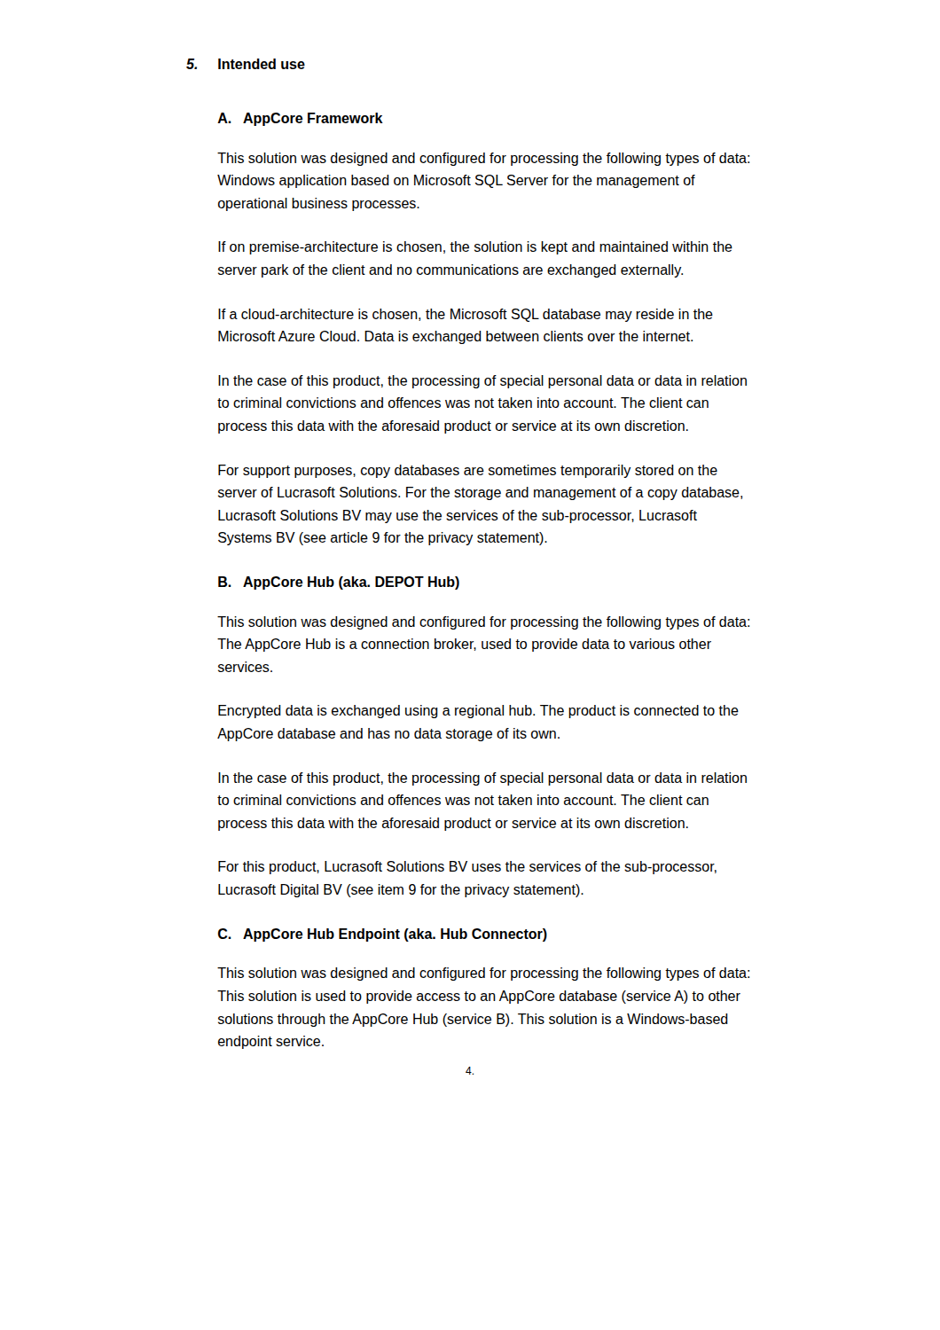5. Intended use
A. AppCore Framework
This solution was designed and configured for processing the following types of data: Windows application based on Microsoft SQL Server for the management of operational business processes.
If on premise-architecture is chosen, the solution is kept and maintained within the server park of the client and no communications are exchanged externally.
If a cloud-architecture is chosen, the Microsoft SQL database may reside in the Microsoft Azure Cloud. Data is exchanged between clients over the internet.
In the case of this product, the processing of special personal data or data in relation to criminal convictions and offences was not taken into account. The client can process this data with the aforesaid product or service at its own discretion.
For support purposes, copy databases are sometimes temporarily stored on the server of Lucrasoft Solutions. For the storage and management of a copy database, Lucrasoft Solutions BV may use the services of the sub-processor, Lucrasoft Systems BV (see article 9 for the privacy statement).
B. AppCore Hub (aka. DEPOT Hub)
This solution was designed and configured for processing the following types of data: The AppCore Hub is a connection broker, used to provide data to various other services.
Encrypted data is exchanged using a regional hub. The product is connected to the AppCore database and has no data storage of its own.
In the case of this product, the processing of special personal data or data in relation to criminal convictions and offences was not taken into account. The client can process this data with the aforesaid product or service at its own discretion.
For this product, Lucrasoft Solutions BV uses the services of the sub-processor, Lucrasoft Digital BV (see item 9 for the privacy statement).
C. AppCore Hub Endpoint (aka. Hub Connector)
This solution was designed and configured for processing the following types of data: This solution is used to provide access to an AppCore database (service A) to other solutions through the AppCore Hub (service B). This solution is a Windows-based endpoint service.
4.